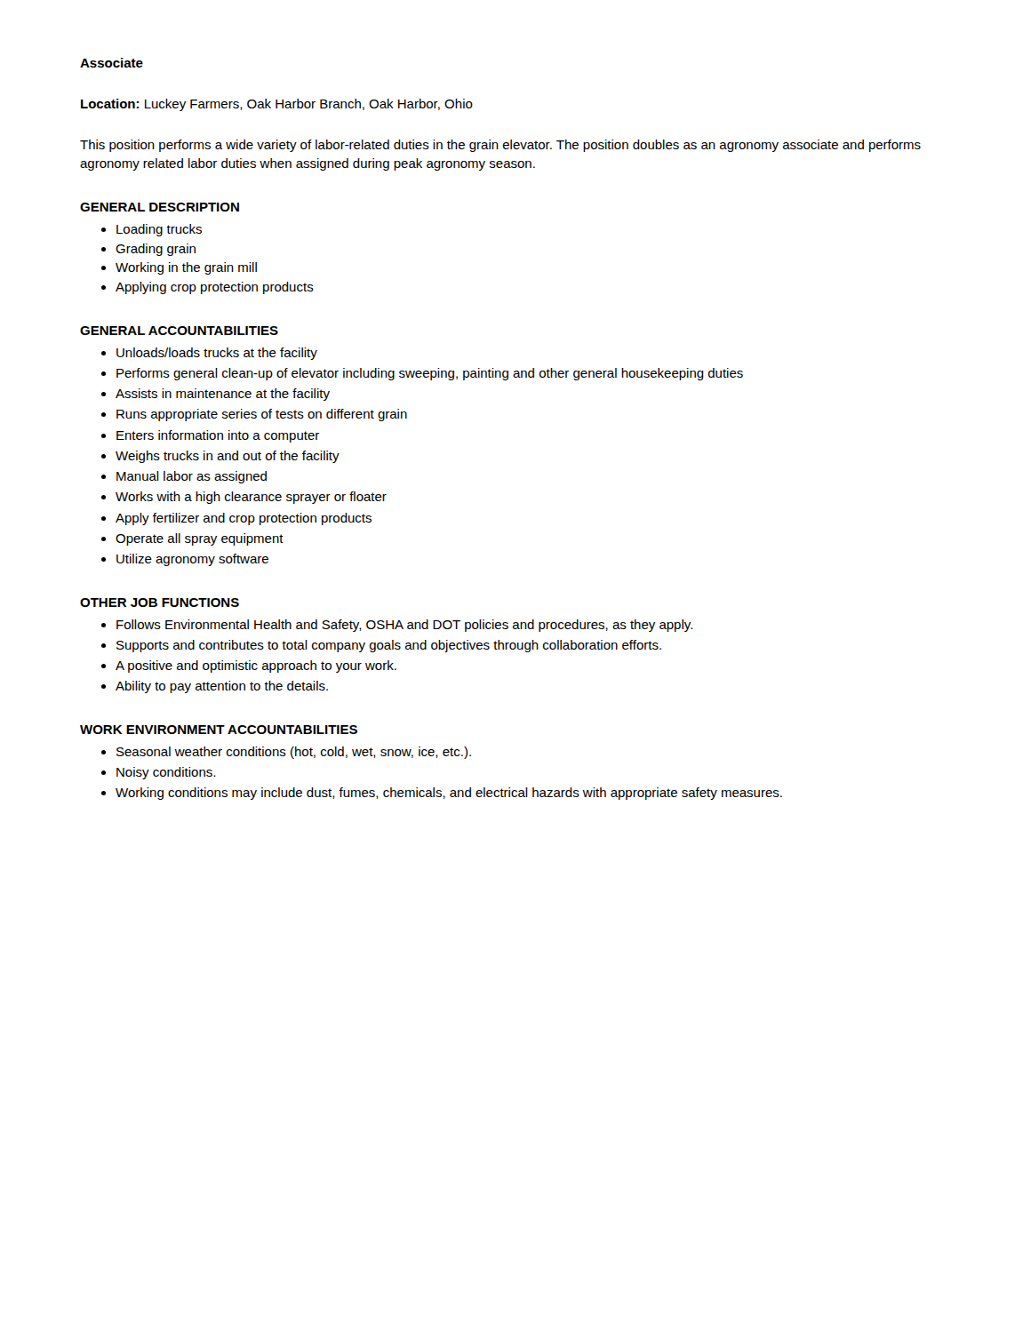Associate
Location: Luckey Farmers, Oak Harbor Branch, Oak Harbor, Ohio
This position performs a wide variety of labor-related duties in the grain elevator. The position doubles as an agronomy associate and performs agronomy related labor duties when assigned during peak agronomy season.
GENERAL DESCRIPTION
Loading trucks
Grading grain
Working in the grain mill
Applying crop protection products
GENERAL ACCOUNTABILITIES
Unloads/loads trucks at the facility
Performs general clean-up of elevator including sweeping, painting and other general housekeeping duties
Assists in maintenance at the facility
Runs appropriate series of tests on different grain
Enters information into a computer
Weighs trucks in and out of the facility
Manual labor as assigned
Works with a high clearance sprayer or floater
Apply fertilizer and crop protection products
Operate all spray equipment
Utilize agronomy software
OTHER JOB FUNCTIONS
Follows Environmental Health and Safety, OSHA and DOT policies and procedures, as they apply.
Supports and contributes to total company goals and objectives through collaboration efforts.
A positive and optimistic approach to your work.
Ability to pay attention to the details.
WORK ENVIRONMENT ACCOUNTABILITIES
Seasonal weather conditions (hot, cold, wet, snow, ice, etc.).
Noisy conditions.
Working conditions may include dust, fumes, chemicals, and electrical hazards with appropriate safety measures.